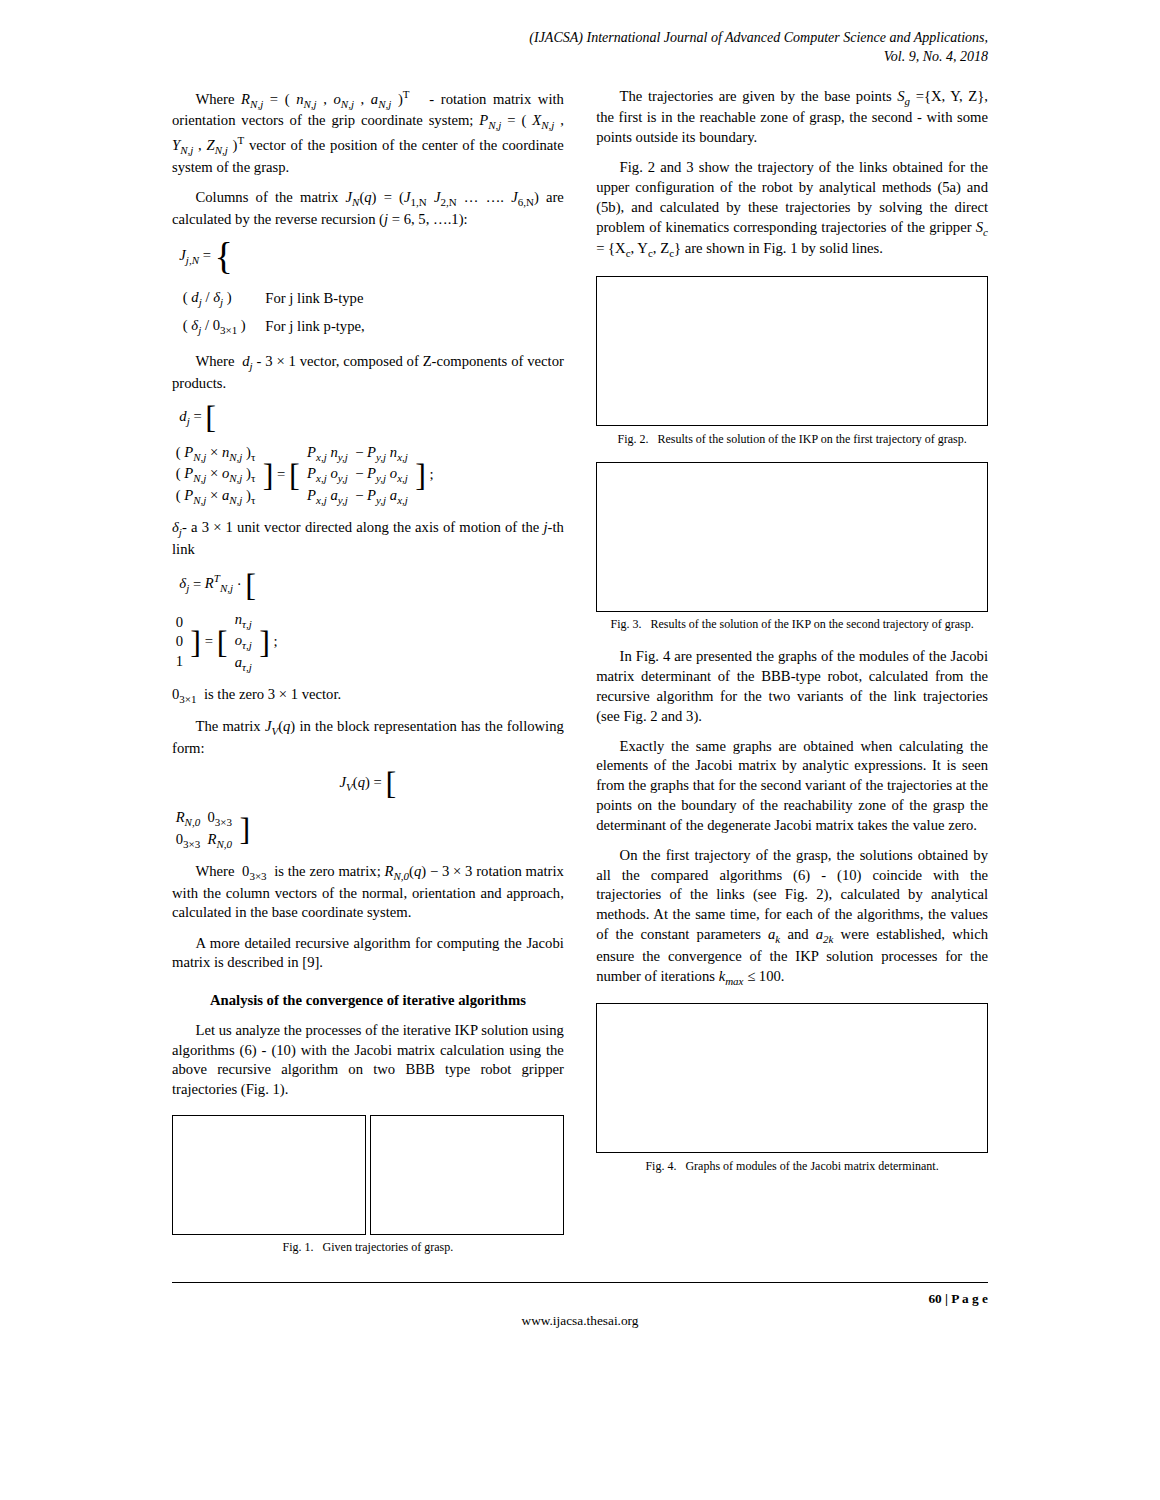(IJACSA) International Journal of Advanced Computer Science and Applications,
Vol. 9, No. 4, 2018
Where RN,j = ( nN,j , oN,j , aN,j )T - rotation matrix with orientation vectors of the grip coordinate system; PN,j = ( XN,j , YN,j , ZN,j )T vector of the position of the center of the coordinate system of the grasp.
Columns of the matrix JN(q) = (J1,N J2,N … …. J6,N) are calculated by the reverse recursion (j = 6, 5, ….1):
Jj,N = {
| ( d j / δ j ) | For j link B-type |
| ( δ j / 0 3×1 ) | For j link p-type, |
Where dj - 3 × 1 vector, composed of Z-components of vector products.
dj = [
| ( P N,j × n N,j ) τ |
| ( P N,j × o N,j ) τ |
| ( P N,j × a N,j ) τ |
] = [
| P x,j n y,j | − P y,j n x,j |
| P x,j o y,j | − P y,j o x,j |
| P x,j a y,j | − P y,j a x,j |
] ;
δj- a 3 × 1 unit vector directed along the axis of motion of the j-th link
δj = RTN,j · [
| 0 |
| 0 |
| 1 |
] = [
| n τ,j |
| o τ,j |
| a τ,j |
] ;
03×1 is the zero 3 × 1 vector.
The matrix JV(q) in the block representation has the following form:
JV(q) = [
| R N,0 | 0 3×3 |
| 0 3×3 | R N,0 |
]
Where 03×3 is the zero matrix; RN,0(q) − 3 × 3 rotation matrix with the column vectors of the normal, orientation and approach, calculated in the base coordinate system.
A more detailed recursive algorithm for computing the Jacobi matrix is described in [9].
Analysis of the convergence of iterative algorithms
Let us analyze the processes of the iterative IKP solution using algorithms (6) - (10) with the Jacobi matrix calculation using the above recursive algorithm on two BBB type robot gripper trajectories (Fig. 1).
Fig. 1. Given trajectories of grasp.
The trajectories are given by the base points Sg ={X, Y, Z}, the first is in the reachable zone of grasp, the second - with some points outside its boundary.
Fig. 2 and 3 show the trajectory of the links obtained for the upper configuration of the robot by analytical methods (5a) and (5b), and calculated by these trajectories by solving the direct problem of kinematics corresponding trajectories of the gripper Sc = {Xc, Yc, Zc} are shown in Fig. 1 by solid lines.
Fig. 2. Results of the solution of the IKP on the first trajectory of grasp.
Fig. 3. Results of the solution of the IKP on the second trajectory of grasp.
In Fig. 4 are presented the graphs of the modules of the Jacobi matrix determinant of the BBB-type robot, calculated from the recursive algorithm for the two variants of the link trajectories (see Fig. 2 and 3).
Exactly the same graphs are obtained when calculating the elements of the Jacobi matrix by analytic expressions. It is seen from the graphs that for the second variant of the trajectories at the points on the boundary of the reachability zone of the grasp the determinant of the degenerate Jacobi matrix takes the value zero.
On the first trajectory of the grasp, the solutions obtained by all the compared algorithms (6) - (10) coincide with the trajectories of the links (see Fig. 2), calculated by analytical methods. At the same time, for each of the algorithms, the values of the constant parameters ak and a2k were established, which ensure the convergence of the IKP solution processes for the number of iterations kmax ≤ 100.
Fig. 4. Graphs of modules of the Jacobi matrix determinant.
60 | P a g e
www.ijacsa.thesai.org